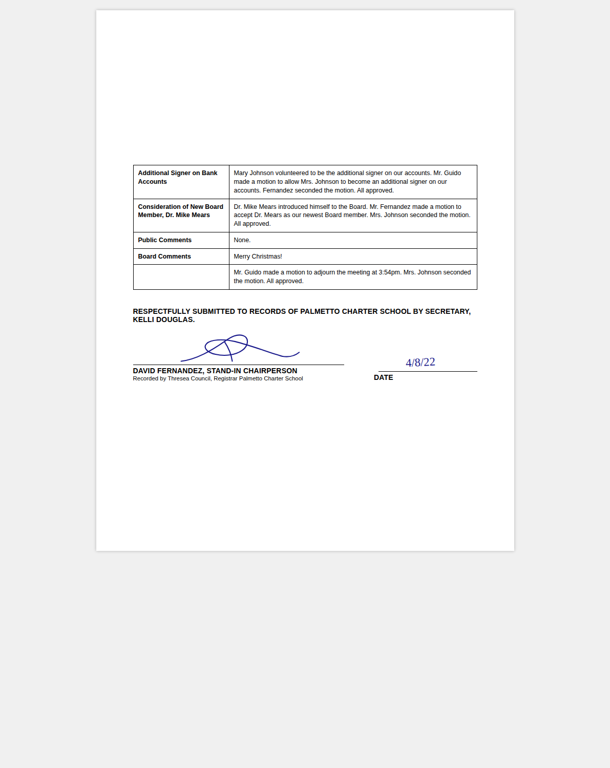| Additional Signer on Bank Accounts | Mary Johnson volunteered to be the additional signer on our accounts. Mr. Guido made a motion to allow Mrs. Johnson to become an additional signer on our accounts. Fernandez seconded the motion. All approved. |
| Consideration of New Board Member, Dr. Mike Mears | Dr. Mike Mears introduced himself to the Board. Mr. Fernandez made a motion to accept Dr. Mears as our newest Board member. Mrs. Johnson seconded the motion. All approved. |
| Public Comments | None. |
| Board Comments | Merry Christmas! |
| | Mr. Guido made a motion to adjourn the meeting at 3:54pm. Mrs. Johnson seconded the motion. All approved. |
RESPECTFULLY SUBMITTED TO RECORDS OF PALMETTO CHARTER SCHOOL BY SECRETARY, KELLI DOUGLAS.
DAVID FERNANDEZ, STAND-IN CHAIRPERSON
Recorded by Thresea Council, Registrar Palmetto Charter School
4/8/22
DATE